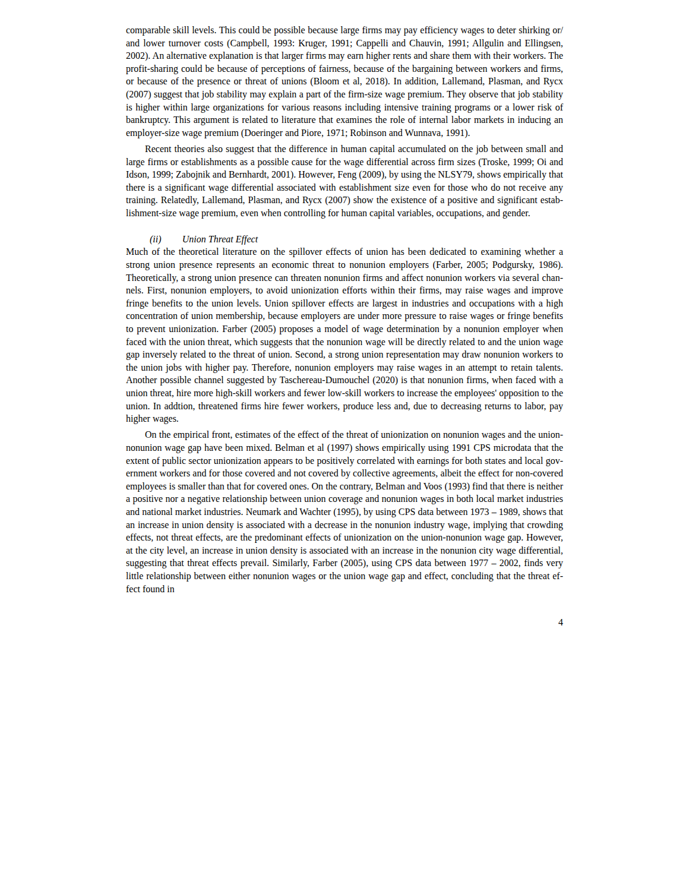comparable skill levels. This could be possible because large firms may pay efficiency wages to deter shirking or/ and lower turnover costs (Campbell, 1993: Kruger, 1991; Cappelli and Chauvin, 1991; Allgulin and Ellingsen, 2002). An alternative explanation is that larger firms may earn higher rents and share them with their workers. The profit-sharing could be because of perceptions of fairness, because of the bargaining between workers and firms, or because of the presence or threat of unions (Bloom et al, 2018). In addition, Lallemand, Plasman, and Rycx (2007) suggest that job stability may explain a part of the firm-size wage premium. They observe that job stability is higher within large organizations for various reasons including intensive training programs or a lower risk of bankruptcy. This argument is related to literature that examines the role of internal labor markets in inducing an employer-size wage premium (Doeringer and Piore, 1971; Robinson and Wunnava, 1991).
Recent theories also suggest that the difference in human capital accumulated on the job between small and large firms or establishments as a possible cause for the wage differential across firm sizes (Troske, 1999; Oi and Idson, 1999; Zabojnik and Bernhardt, 2001). However, Feng (2009), by using the NLSY79, shows empirically that there is a significant wage differential associated with establishment size even for those who do not receive any training. Relatedly, Lallemand, Plasman, and Rycx (2007) show the existence of a positive and significant establishment-size wage premium, even when controlling for human capital variables, occupations, and gender.
(ii) Union Threat Effect
Much of the theoretical literature on the spillover effects of union has been dedicated to examining whether a strong union presence represents an economic threat to nonunion employers (Farber, 2005; Podgursky, 1986). Theoretically, a strong union presence can threaten nonunion firms and affect nonunion workers via several channels. First, nonunion employers, to avoid unionization efforts within their firms, may raise wages and improve fringe benefits to the union levels. Union spillover effects are largest in industries and occupations with a high concentration of union membership, because employers are under more pressure to raise wages or fringe benefits to prevent unionization. Farber (2005) proposes a model of wage determination by a nonunion employer when faced with the union threat, which suggests that the nonunion wage will be directly related to and the union wage gap inversely related to the threat of union. Second, a strong union representation may draw nonunion workers to the union jobs with higher pay. Therefore, nonunion employers may raise wages in an attempt to retain talents. Another possible channel suggested by Taschereau-Dumouchel (2020) is that nonunion firms, when faced with a union threat, hire more high-skill workers and fewer low-skill workers to increase the employees' opposition to the union. In addtion, threatened firms hire fewer workers, produce less and, due to decreasing returns to labor, pay higher wages.
On the empirical front, estimates of the effect of the threat of unionization on nonunion wages and the union-nonunion wage gap have been mixed. Belman et al (1997) shows empirically using 1991 CPS microdata that the extent of public sector unionization appears to be positively correlated with earnings for both states and local government workers and for those covered and not covered by collective agreements, albeit the effect for non-covered employees is smaller than that for covered ones. On the contrary, Belman and Voos (1993) find that there is neither a positive nor a negative relationship between union coverage and nonunion wages in both local market industries and national market industries. Neumark and Wachter (1995), by using CPS data between 1973 – 1989, shows that an increase in union density is associated with a decrease in the nonunion industry wage, implying that crowding effects, not threat effects, are the predominant effects of unionization on the union-nonunion wage gap. However, at the city level, an increase in union density is associated with an increase in the nonunion city wage differential, suggesting that threat effects prevail. Similarly, Farber (2005), using CPS data between 1977 – 2002, finds very little relationship between either nonunion wages or the union wage gap and effect, concluding that the threat effect found in
4